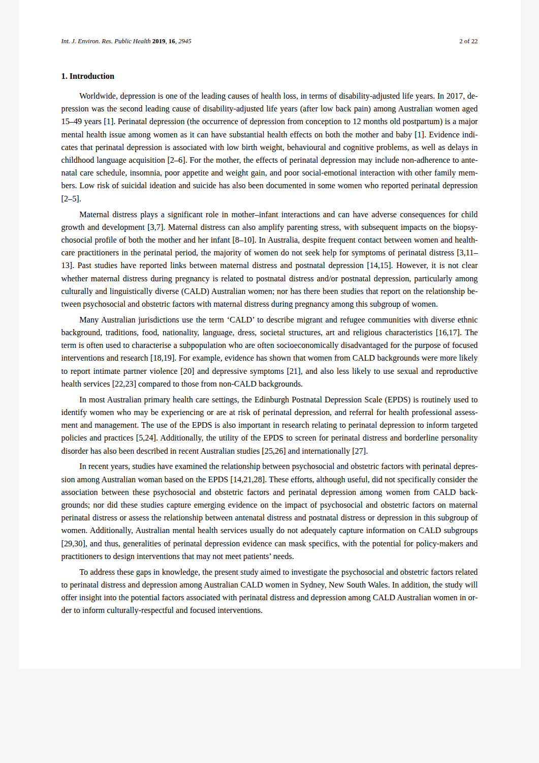Int. J. Environ. Res. Public Health 2019, 16, 2945 2 of 22
1. Introduction
Worldwide, depression is one of the leading causes of health loss, in terms of disability-adjusted life years. In 2017, depression was the second leading cause of disability-adjusted life years (after low back pain) among Australian women aged 15–49 years [1]. Perinatal depression (the occurrence of depression from conception to 12 months old postpartum) is a major mental health issue among women as it can have substantial health effects on both the mother and baby [1]. Evidence indicates that perinatal depression is associated with low birth weight, behavioural and cognitive problems, as well as delays in childhood language acquisition [2–6]. For the mother, the effects of perinatal depression may include non-adherence to antenatal care schedule, insomnia, poor appetite and weight gain, and poor social-emotional interaction with other family members. Low risk of suicidal ideation and suicide has also been documented in some women who reported perinatal depression [2–5].
Maternal distress plays a significant role in mother–infant interactions and can have adverse consequences for child growth and development [3,7]. Maternal distress can also amplify parenting stress, with subsequent impacts on the biopsychosocial profile of both the mother and her infant [8–10]. In Australia, despite frequent contact between women and healthcare practitioners in the perinatal period, the majority of women do not seek help for symptoms of perinatal distress [3,11–13]. Past studies have reported links between maternal distress and postnatal depression [14,15]. However, it is not clear whether maternal distress during pregnancy is related to postnatal distress and/or postnatal depression, particularly among culturally and linguistically diverse (CALD) Australian women; nor has there been studies that report on the relationship between psychosocial and obstetric factors with maternal distress during pregnancy among this subgroup of women.
Many Australian jurisdictions use the term ‘CALD’ to describe migrant and refugee communities with diverse ethnic background, traditions, food, nationality, language, dress, societal structures, art and religious characteristics [16,17]. The term is often used to characterise a subpopulation who are often socioeconomically disadvantaged for the purpose of focused interventions and research [18,19]. For example, evidence has shown that women from CALD backgrounds were more likely to report intimate partner violence [20] and depressive symptoms [21], and also less likely to use sexual and reproductive health services [22,23] compared to those from non-CALD backgrounds.
In most Australian primary health care settings, the Edinburgh Postnatal Depression Scale (EPDS) is routinely used to identify women who may be experiencing or are at risk of perinatal depression, and referral for health professional assessment and management. The use of the EPDS is also important in research relating to perinatal depression to inform targeted policies and practices [5,24]. Additionally, the utility of the EPDS to screen for perinatal distress and borderline personality disorder has also been described in recent Australian studies [25,26] and internationally [27].
In recent years, studies have examined the relationship between psychosocial and obstetric factors with perinatal depression among Australian woman based on the EPDS [14,21,28]. These efforts, although useful, did not specifically consider the association between these psychosocial and obstetric factors and perinatal depression among women from CALD backgrounds; nor did these studies capture emerging evidence on the impact of psychosocial and obstetric factors on maternal perinatal distress or assess the relationship between antenatal distress and postnatal distress or depression in this subgroup of women. Additionally, Australian mental health services usually do not adequately capture information on CALD subgroups [29,30], and thus, generalities of perinatal depression evidence can mask specifics, with the potential for policy-makers and practitioners to design interventions that may not meet patients’ needs.
To address these gaps in knowledge, the present study aimed to investigate the psychosocial and obstetric factors related to perinatal distress and depression among Australian CALD women in Sydney, New South Wales. In addition, the study will offer insight into the potential factors associated with perinatal distress and depression among CALD Australian women in order to inform culturally-respectful and focused interventions.